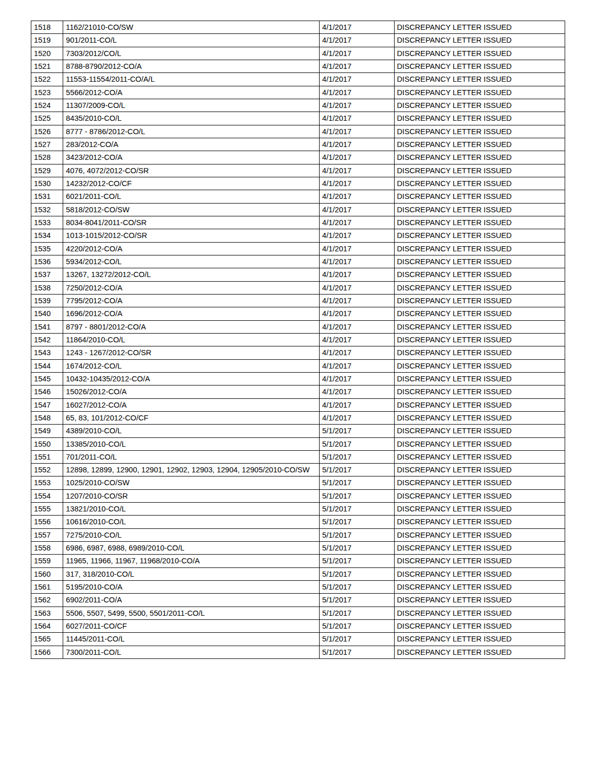| 1518 | 1162/21010-CO/SW | 4/1/2017 | DISCREPANCY LETTER ISSUED |
| 1519 | 901/2011-CO/L | 4/1/2017 | DISCREPANCY LETTER ISSUED |
| 1520 | 7303/2012/CO/L | 4/1/2017 | DISCREPANCY LETTER ISSUED |
| 1521 | 8788-8790/2012-CO/A | 4/1/2017 | DISCREPANCY LETTER ISSUED |
| 1522 | 11553-11554/2011-CO/A/L | 4/1/2017 | DISCREPANCY LETTER ISSUED |
| 1523 | 5566/2012-CO/A | 4/1/2017 | DISCREPANCY LETTER ISSUED |
| 1524 | 11307/2009-CO/L | 4/1/2017 | DISCREPANCY LETTER ISSUED |
| 1525 | 8435/2010-CO/L | 4/1/2017 | DISCREPANCY LETTER ISSUED |
| 1526 | 8777 - 8786/2012-CO/L | 4/1/2017 | DISCREPANCY LETTER ISSUED |
| 1527 | 283/2012-CO/A | 4/1/2017 | DISCREPANCY LETTER ISSUED |
| 1528 | 3423/2012-CO/A | 4/1/2017 | DISCREPANCY LETTER ISSUED |
| 1529 | 4076, 4072/2012-CO/SR | 4/1/2017 | DISCREPANCY LETTER ISSUED |
| 1530 | 14232/2012-CO/CF | 4/1/2017 | DISCREPANCY LETTER ISSUED |
| 1531 | 6021/2011-CO/L | 4/1/2017 | DISCREPANCY LETTER ISSUED |
| 1532 | 5818/2012-CO/SW | 4/1/2017 | DISCREPANCY LETTER ISSUED |
| 1533 | 8034-8041/2011-CO/SR | 4/1/2017 | DISCREPANCY LETTER ISSUED |
| 1534 | 1013-1015/2012-CO/SR | 4/1/2017 | DISCREPANCY LETTER ISSUED |
| 1535 | 4220/2012-CO/A | 4/1/2017 | DISCREPANCY LETTER ISSUED |
| 1536 | 5934/2012-CO/L | 4/1/2017 | DISCREPANCY LETTER ISSUED |
| 1537 | 13267, 13272/2012-CO/L | 4/1/2017 | DISCREPANCY LETTER ISSUED |
| 1538 | 7250/2012-CO/A | 4/1/2017 | DISCREPANCY LETTER ISSUED |
| 1539 | 7795/2012-CO/A | 4/1/2017 | DISCREPANCY LETTER ISSUED |
| 1540 | 1696/2012-CO/A | 4/1/2017 | DISCREPANCY LETTER ISSUED |
| 1541 | 8797 - 8801/2012-CO/A | 4/1/2017 | DISCREPANCY LETTER ISSUED |
| 1542 | 11864/2010-CO/L | 4/1/2017 | DISCREPANCY LETTER ISSUED |
| 1543 | 1243 - 1267/2012-CO/SR | 4/1/2017 | DISCREPANCY LETTER ISSUED |
| 1544 | 1674/2012-CO/L | 4/1/2017 | DISCREPANCY LETTER ISSUED |
| 1545 | 10432-10435/2012-CO/A | 4/1/2017 | DISCREPANCY LETTER ISSUED |
| 1546 | 15026/2012-CO/A | 4/1/2017 | DISCREPANCY LETTER ISSUED |
| 1547 | 16027/2012-CO/A | 4/1/2017 | DISCREPANCY LETTER ISSUED |
| 1548 | 65, 83, 101/2012-CO/CF | 4/1/2017 | DISCREPANCY LETTER ISSUED |
| 1549 | 4389/2010-CO/L | 5/1/2017 | DISCREPANCY LETTER ISSUED |
| 1550 | 13385/2010-CO/L | 5/1/2017 | DISCREPANCY LETTER ISSUED |
| 1551 | 701/2011-CO/L | 5/1/2017 | DISCREPANCY LETTER ISSUED |
| 1552 | 12898, 12899, 12900, 12901, 12902, 12903, 12904, 12905/2010-CO/SW | 5/1/2017 | DISCREPANCY LETTER ISSUED |
| 1553 | 1025/2010-CO/SW | 5/1/2017 | DISCREPANCY LETTER ISSUED |
| 1554 | 1207/2010-CO/SR | 5/1/2017 | DISCREPANCY LETTER ISSUED |
| 1555 | 13821/2010-CO/L | 5/1/2017 | DISCREPANCY LETTER ISSUED |
| 1556 | 10616/2010-CO/L | 5/1/2017 | DISCREPANCY LETTER ISSUED |
| 1557 | 7275/2010-CO/L | 5/1/2017 | DISCREPANCY LETTER ISSUED |
| 1558 | 6986, 6987, 6988, 6989/2010-CO/L | 5/1/2017 | DISCREPANCY LETTER ISSUED |
| 1559 | 11965, 11966, 11967, 11968/2010-CO/A | 5/1/2017 | DISCREPANCY LETTER ISSUED |
| 1560 | 317, 318/2010-CO/L | 5/1/2017 | DISCREPANCY LETTER ISSUED |
| 1561 | 5195/2010-CO/A | 5/1/2017 | DISCREPANCY LETTER ISSUED |
| 1562 | 6902/2011-CO/A | 5/1/2017 | DISCREPANCY LETTER ISSUED |
| 1563 | 5506, 5507, 5499, 5500, 5501/2011-CO/L | 5/1/2017 | DISCREPANCY LETTER ISSUED |
| 1564 | 6027/2011-CO/CF | 5/1/2017 | DISCREPANCY LETTER ISSUED |
| 1565 | 11445/2011-CO/L | 5/1/2017 | DISCREPANCY LETTER ISSUED |
| 1566 | 7300/2011-CO/L | 5/1/2017 | DISCREPANCY LETTER ISSUED |